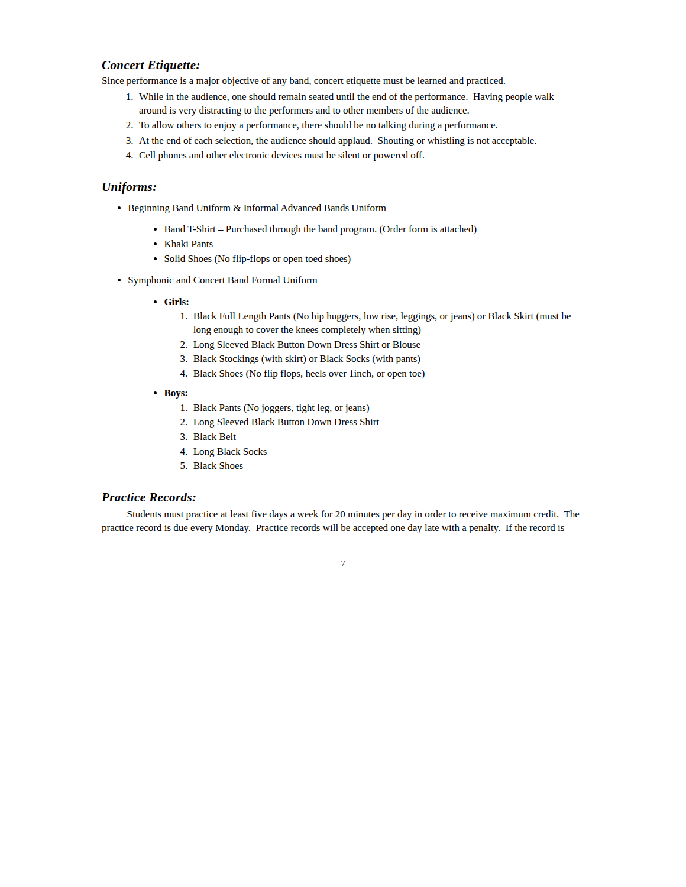Concert Etiquette:
Since performance is a major objective of any band, concert etiquette must be learned and practiced.
While in the audience, one should remain seated until the end of the performance. Having people walk around is very distracting to the performers and to other members of the audience.
To allow others to enjoy a performance, there should be no talking during a performance.
At the end of each selection, the audience should applaud. Shouting or whistling is not acceptable.
Cell phones and other electronic devices must be silent or powered off.
Uniforms:
Beginning Band Uniform & Informal Advanced Bands Uniform
Band T-Shirt – Purchased through the band program. (Order form is attached)
Khaki Pants
Solid Shoes (No flip-flops or open toed shoes)
Symphonic and Concert Band Formal Uniform
Girls:
Black Full Length Pants (No hip huggers, low rise, leggings, or jeans) or Black Skirt (must be long enough to cover the knees completely when sitting)
Long Sleeved Black Button Down Dress Shirt or Blouse
Black Stockings (with skirt) or Black Socks (with pants)
Black Shoes (No flip flops, heels over 1inch, or open toe)
Boys:
Black Pants (No joggers, tight leg, or jeans)
Long Sleeved Black Button Down Dress Shirt
Black Belt
Long Black Socks
Black Shoes
Practice Records:
Students must practice at least five days a week for 20 minutes per day in order to receive maximum credit. The practice record is due every Monday. Practice records will be accepted one day late with a penalty. If the record is
7